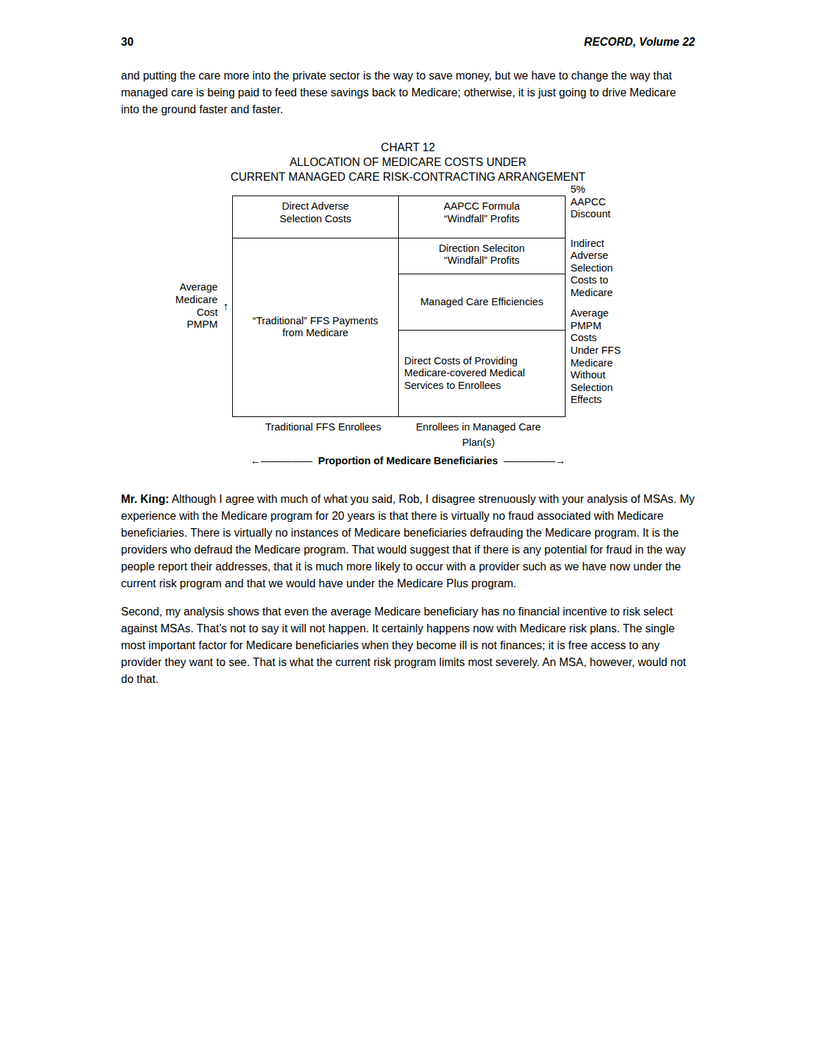30 RECORD, Volume 22
and putting the care more into the private sector is the way to save money, but we have to change the way that managed care is being paid to feed these savings back to Medicare; otherwise, it is just going to drive Medicare into the ground faster and faster.
CHART 12
ALLOCATION OF MEDICARE COSTS UNDER
CURRENT MANAGED CARE RISK-CONTRACTING ARRANGEMENT
Average
Medicare
Cost
PMPM
↑
| Direct Adverse Selection Costs | AAPCC Formula “Windfall” Profits | 5% AAPCC Discount Indirect Adverse Selection Costs to Medicare Average PMPM Costs Under FFS Medicare Without Selection Effects |
| “Traditional” FFS Payments from Medicare | Direction Seleciton “Windfall” Profits |
| Managed Care Efficiencies |
| Direct Costs of Providing Medicare-covered Medical Services to Enrollees |
Traditional FFS Enrollees
Enrollees in Managed Care Plan(s)
←————— Proportion of Medicare Beneficiaries —————→
Mr. King: Although I agree with much of what you said, Rob, I disagree strenuously with your analysis of MSAs. My experience with the Medicare program for 20 years is that there is virtually no fraud associated with Medicare beneficiaries. There is virtually no instances of Medicare beneficiaries defrauding the Medicare program. It is the providers who defraud the Medicare program. That would suggest that if there is any potential for fraud in the way people report their addresses, that it is much more likely to occur with a provider such as we have now under the current risk program and that we would have under the Medicare Plus program.
Second, my analysis shows that even the average Medicare beneficiary has no financial incentive to risk select against MSAs. That’s not to say it will not happen. It certainly happens now with Medicare risk plans. The single most important factor for Medicare beneficiaries when they become ill is not finances; it is free access to any provider they want to see. That is what the current risk program limits most severely. An MSA, however, would not do that.